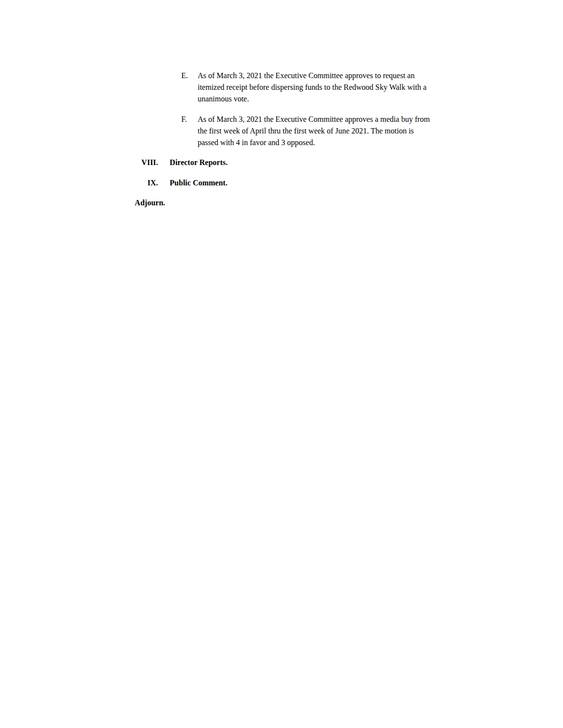E.
As of March 3, 2021 the Executive Committee approves to request an itemized receipt before dispersing funds to the Redwood Sky Walk with a unanimous vote.
F.
As of March 3, 2021 the Executive Committee approves a media buy from the first week of April thru the first week of June 2021. The motion is passed with 4 in favor and 3 opposed.
VIII.
Director Reports.
IX.
Public Comment.
Adjourn.